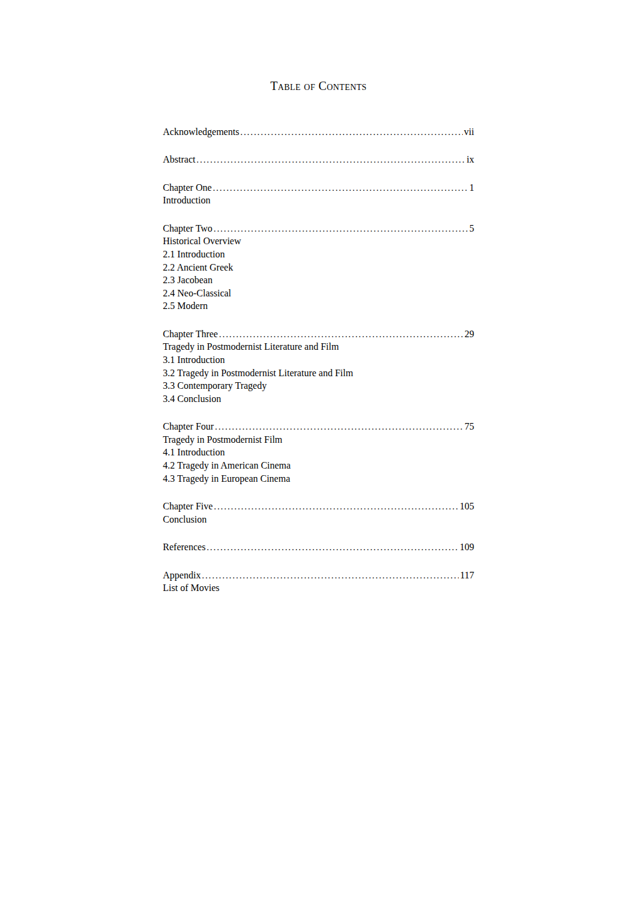Table of Contents
Acknowledgements ................................................................................. vii
Abstract ..................................................................................... ix
Chapter One .............................................................................................. 1
Introduction
Chapter Two ............................................................................................. 5
Historical Overview
2.1 Introduction
2.2 Ancient Greek
2.3 Jacobean
2.4 Neo-Classical
2.5 Modern
Chapter Three .......................................................................................... 29
Tragedy in Postmodernist Literature and Film
3.1 Introduction
3.2 Tragedy in Postmodernist Literature and Film
3.3 Contemporary Tragedy
3.4 Conclusion
Chapter Four ........................................................................................... 75
Tragedy in Postmodernist Film
4.1 Introduction
4.2 Tragedy in American Cinema
4.3 Tragedy in European Cinema
Chapter Five ......................................................................................... 105
Conclusion
References ........................................................................................... 109
Appendix ............................................................................................. 117
List of Movies